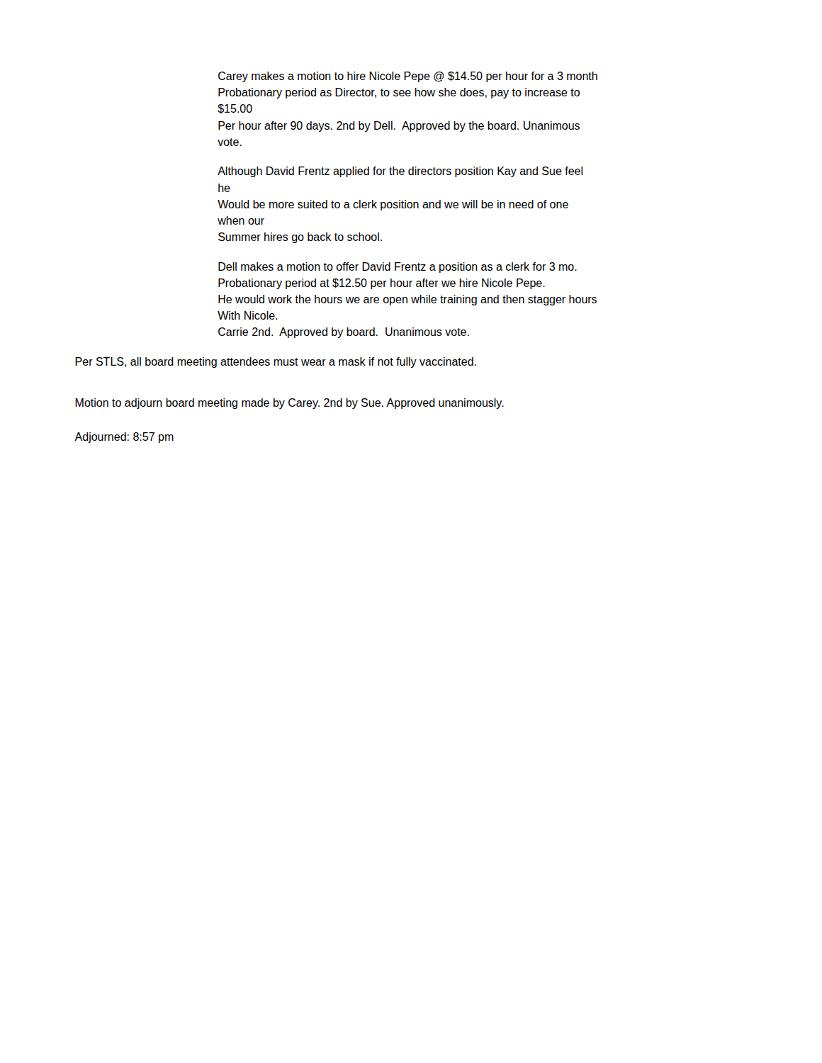Carey makes a motion to hire Nicole Pepe @ $14.50 per hour for a 3 month
Probationary period as Director, to see how she does, pay to increase to $15.00
Per hour after 90 days. 2nd by Dell. Approved by the board. Unanimous vote.
Although David Frentz applied for the directors position Kay and Sue feel he
Would be more suited to a clerk position and we will be in need of one when our
Summer hires go back to school.
Dell makes a motion to offer David Frentz a position as a clerk for 3 mo.
Probationary period at $12.50 per hour after we hire Nicole Pepe.
He would work the hours we are open while training and then stagger hours
With Nicole.
Carrie 2nd. Approved by board. Unanimous vote.
Per STLS, all board meeting attendees must wear a mask if not fully vaccinated.
Motion to adjourn board meeting made by Carey. 2nd by Sue. Approved unanimously.
Adjourned: 8:57 pm